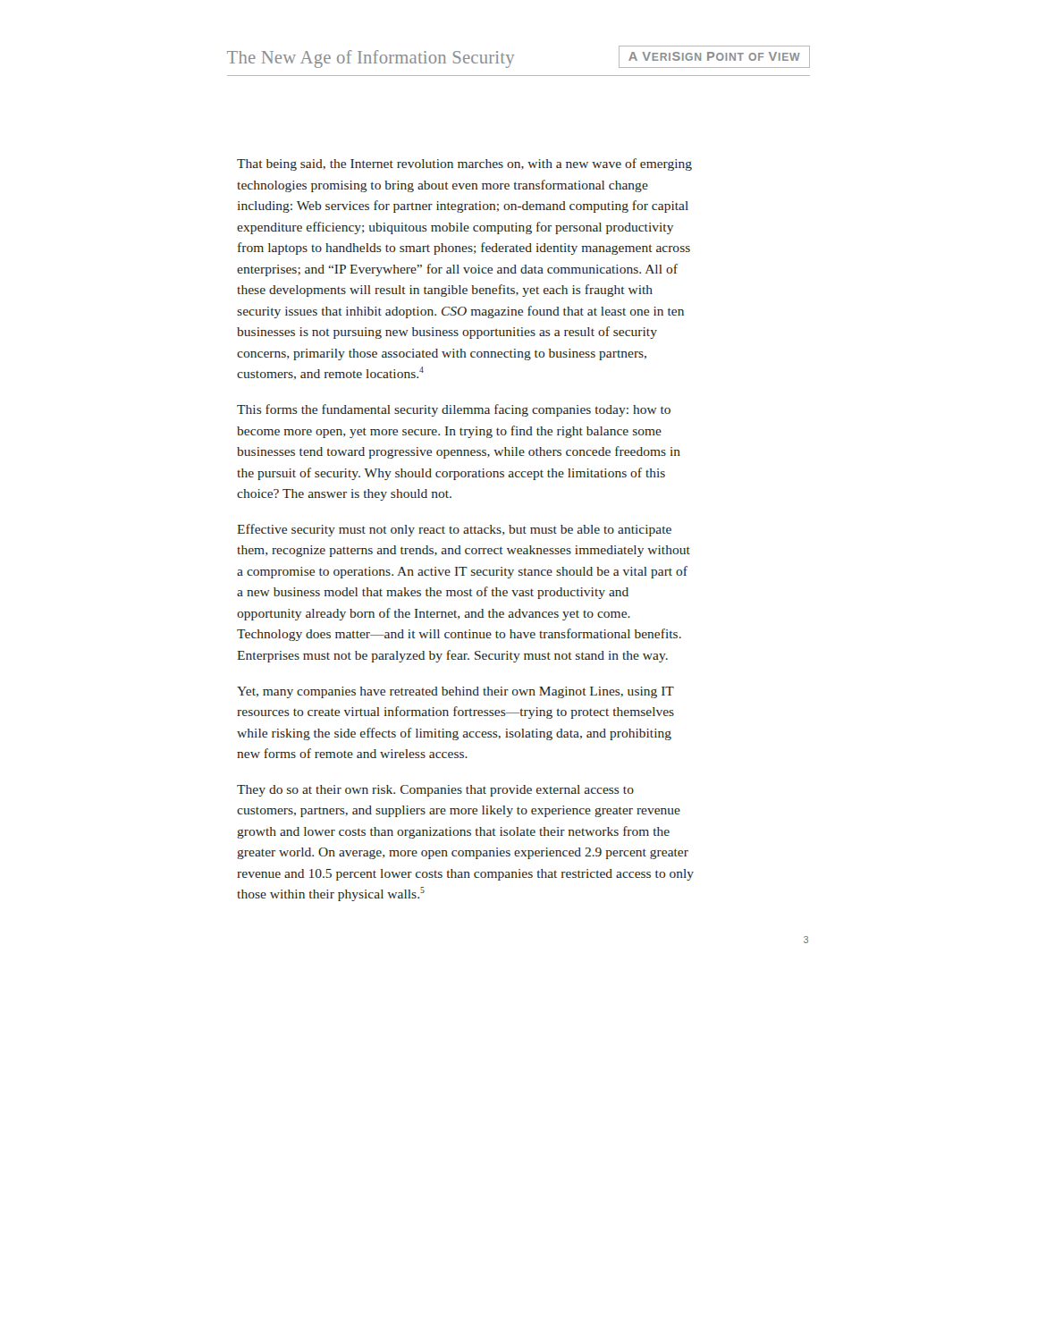The New Age of Information Security
A VeriSign Point of View
That being said, the Internet revolution marches on, with a new wave of emerging technologies promising to bring about even more transformational change including: Web services for partner integration; on-demand computing for capital expenditure efficiency; ubiquitous mobile computing for personal productivity from laptops to handhelds to smart phones; federated identity management across enterprises; and “IP Everywhere” for all voice and data communications. All of these developments will result in tangible benefits, yet each is fraught with security issues that inhibit adoption. CSO magazine found that at least one in ten businesses is not pursuing new business opportunities as a result of security concerns, primarily those associated with connecting to business partners, customers, and remote locations.4
This forms the fundamental security dilemma facing companies today: how to become more open, yet more secure. In trying to find the right balance some businesses tend toward progressive openness, while others concede freedoms in the pursuit of security. Why should corporations accept the limitations of this choice? The answer is they should not.
Effective security must not only react to attacks, but must be able to anticipate them, recognize patterns and trends, and correct weaknesses immediately without a compromise to operations. An active IT security stance should be a vital part of a new business model that makes the most of the vast productivity and opportunity already born of the Internet, and the advances yet to come. Technology does matter—and it will continue to have transformational benefits. Enterprises must not be paralyzed by fear. Security must not stand in the way.
Yet, many companies have retreated behind their own Maginot Lines, using IT resources to create virtual information fortresses—trying to protect themselves while risking the side effects of limiting access, isolating data, and prohibiting new forms of remote and wireless access.
They do so at their own risk. Companies that provide external access to customers, partners, and suppliers are more likely to experience greater revenue growth and lower costs than organizations that isolate their networks from the greater world. On average, more open companies experienced 2.9 percent greater revenue and 10.5 percent lower costs than companies that restricted access to only those within their physical walls.5
3